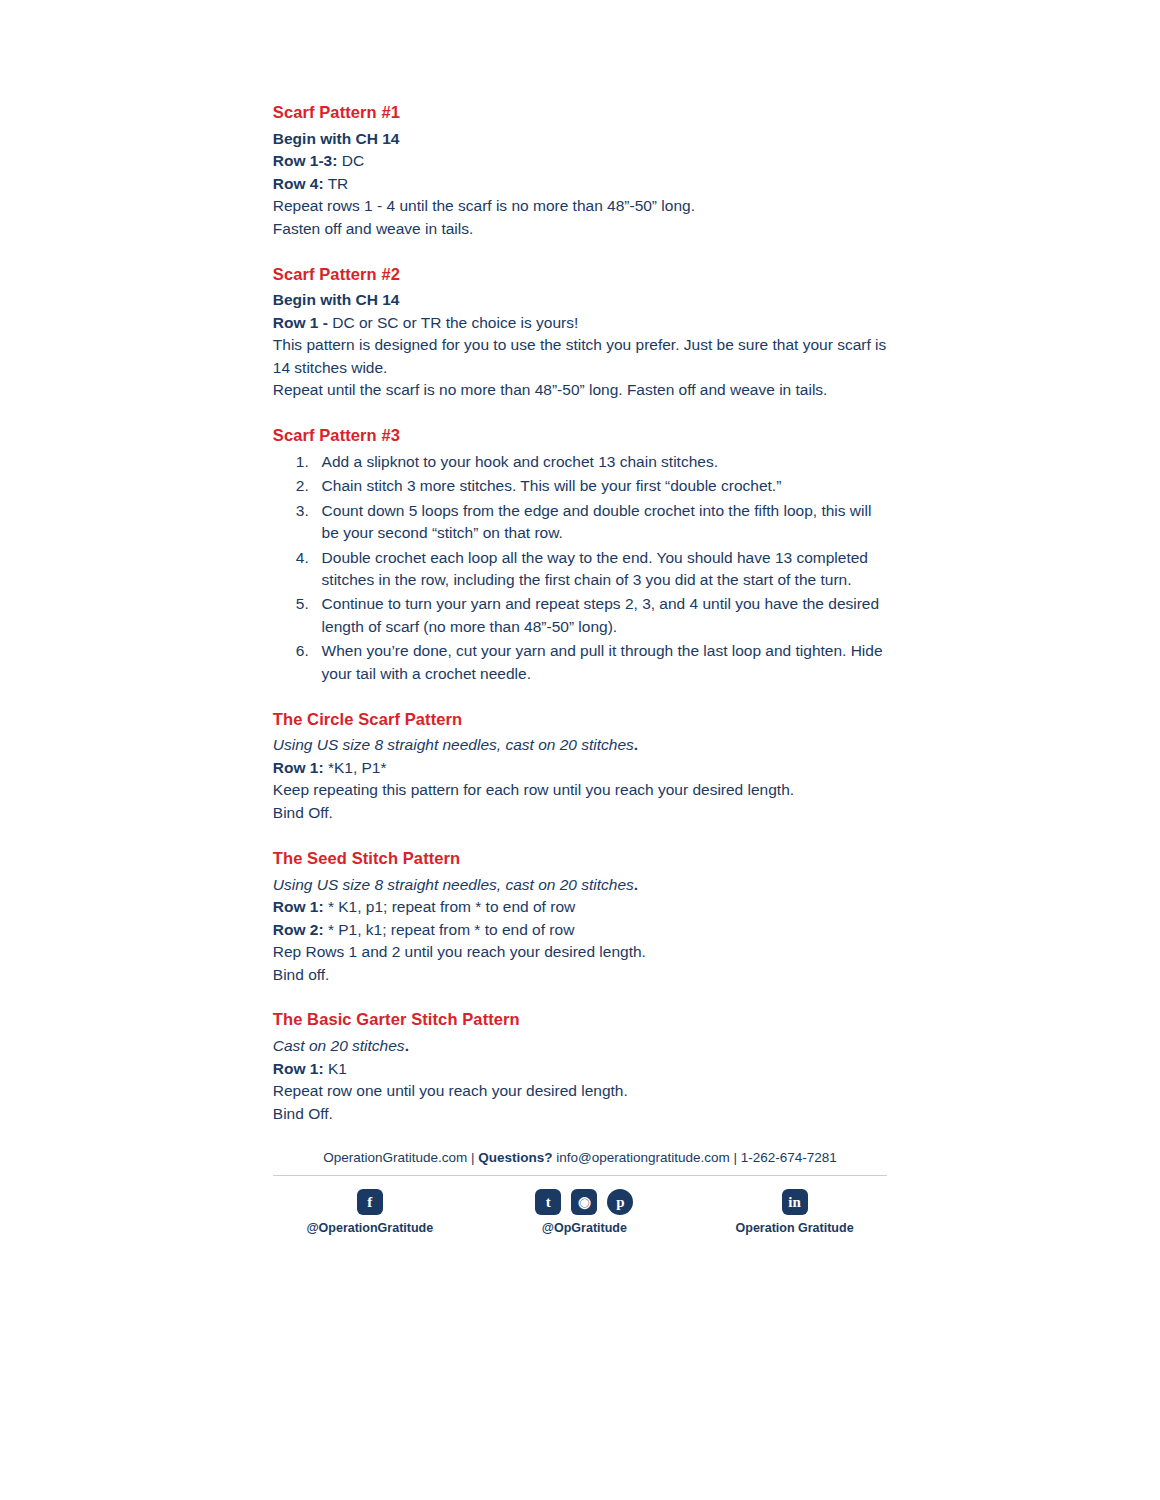Scarf Pattern #1
Begin with CH 14
Row 1-3: DC
Row 4: TR
Repeat rows 1 - 4 until the scarf is no more than 48”-50” long.
Fasten off and weave in tails.
Scarf Pattern #2
Begin with CH 14
Row 1 - DC or SC or TR the choice is yours!
This pattern is designed for you to use the stitch you prefer. Just be sure that your scarf is 14 stitches wide.
Repeat until the scarf is no more than 48”-50” long. Fasten off and weave in tails.
Scarf Pattern #3
Add a slipknot to your hook and crochet 13 chain stitches.
Chain stitch 3 more stitches. This will be your first “double crochet.”
Count down 5 loops from the edge and double crochet into the fifth loop, this will be your second “stitch” on that row.
Double crochet each loop all the way to the end. You should have 13 completed stitches in the row, including the first chain of 3 you did at the start of the turn.
Continue to turn your yarn and repeat steps 2, 3, and 4 until you have the desired length of scarf (no more than 48”-50” long).
When you’re done, cut your yarn and pull it through the last loop and tighten. Hide your tail with a crochet needle.
The Circle Scarf Pattern
Using US size 8 straight needles, cast on 20 stitches.
Row 1: *K1, P1*
Keep repeating this pattern for each row until you reach your desired length.
Bind Off.
The Seed Stitch Pattern
Using US size 8 straight needles, cast on 20 stitches.
Row 1: * K1, p1; repeat from * to end of row
Row 2: * P1, k1; repeat from * to end of row
Rep Rows 1 and 2 until you reach your desired length.
Bind off.
The Basic Garter Stitch Pattern
Cast on 20 stitches.
Row 1: K1
Repeat row one until you reach your desired length.
Bind Off.
OperationGratitude.com | Questions? info@operationgratitude.com | 1-262-674-7281
f
@OperationGratitude
t ◉ p
@OpGratitude
in
Operation Gratitude